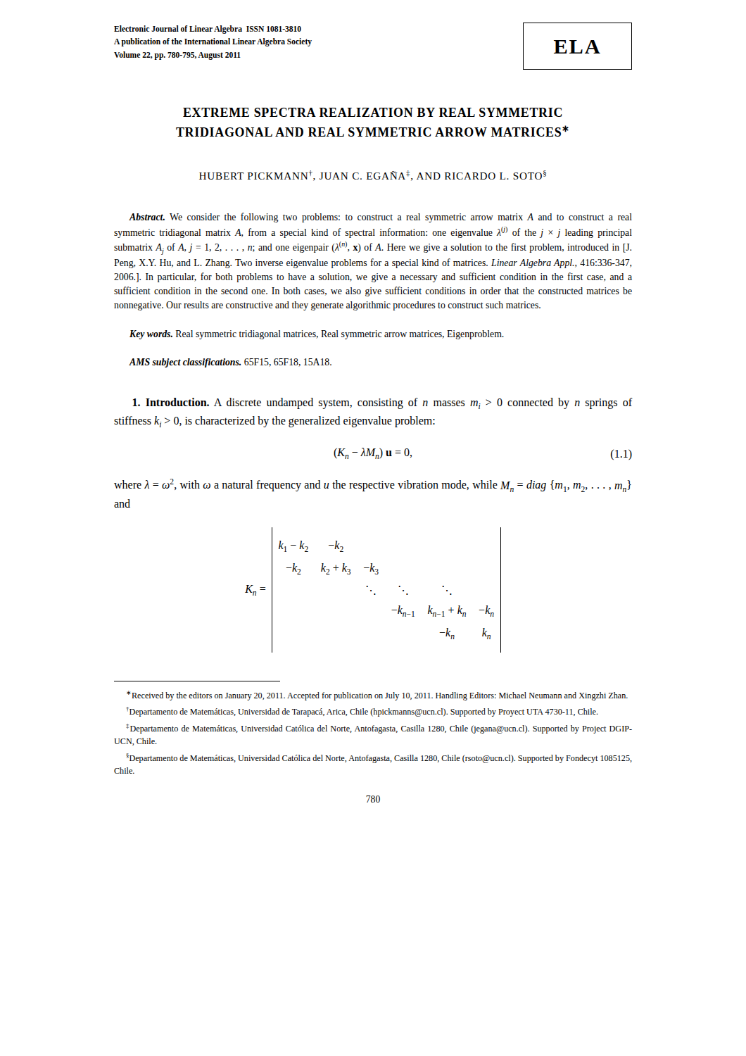Electronic Journal of Linear Algebra ISSN 1081-3810
A publication of the International Linear Algebra Society
Volume 22, pp. 780-795, August 2011
ELA
EXTREME SPECTRA REALIZATION BY REAL SYMMETRIC
TRIDIAGONAL AND REAL SYMMETRIC ARROW MATRICES∗
HUBERT PICKMANN†, JUAN C. EGAÑA‡, AND RICARDO L. SOTO§
Abstract. We consider the following two problems: to construct a real symmetric arrow matrix A and to construct a real symmetric tridiagonal matrix A, from a special kind of spectral information: one eigenvalue λ(j) of the j × j leading principal submatrix Aj of A, j = 1, 2, . . . , n; and one eigenpair (λ(n), x) of A. Here we give a solution to the first problem, introduced in [J. Peng, X.Y. Hu, and L. Zhang. Two inverse eigenvalue problems for a special kind of matrices. Linear Algebra Appl., 416:336-347, 2006.]. In particular, for both problems to have a solution, we give a necessary and sufficient condition in the first case, and a sufficient condition in the second one. In both cases, we also give sufficient conditions in order that the constructed matrices be nonnegative. Our results are constructive and they generate algorithmic procedures to construct such matrices.
Key words. Real symmetric tridiagonal matrices, Real symmetric arrow matrices, Eigenproblem.
AMS subject classifications. 65F15, 65F18, 15A18.
1. Introduction. A discrete undamped system, consisting of n masses mi > 0 connected by n springs of stiffness ki > 0, is characterized by the generalized eigenvalue problem:
(Kn − λMn) u = 0, (1.1)
where λ = ω2, with ω a natural frequency and u the respective vibration mode, while Mn = diag {m1, m2, . . . , mn} and
Kn =
| k 1 − k 2 | − k 2 | | | | |
| − k 2 | k 2 + k 3 | − k 3 | | | |
| | | ⋱ | ⋱ | ⋱ | |
| | | | − k n −1 | k n −1 + k n | − k n |
| | | | | − k n | k n |
∗Received by the editors on January 20, 2011. Accepted for publication on July 10, 2011. Handling Editors: Michael Neumann and Xingzhi Zhan.
†Departamento de Matemáticas, Universidad de Tarapacá, Arica, Chile (hpickmanns@ucn.cl). Supported by Proyect UTA 4730-11, Chile.
‡Departamento de Matemáticas, Universidad Católica del Norte, Antofagasta, Casilla 1280, Chile (jegana@ucn.cl). Supported by Project DGIP-UCN, Chile.
§Departamento de Matemáticas, Universidad Católica del Norte, Antofagasta, Casilla 1280, Chile (rsoto@ucn.cl). Supported by Fondecyt 1085125, Chile.
780